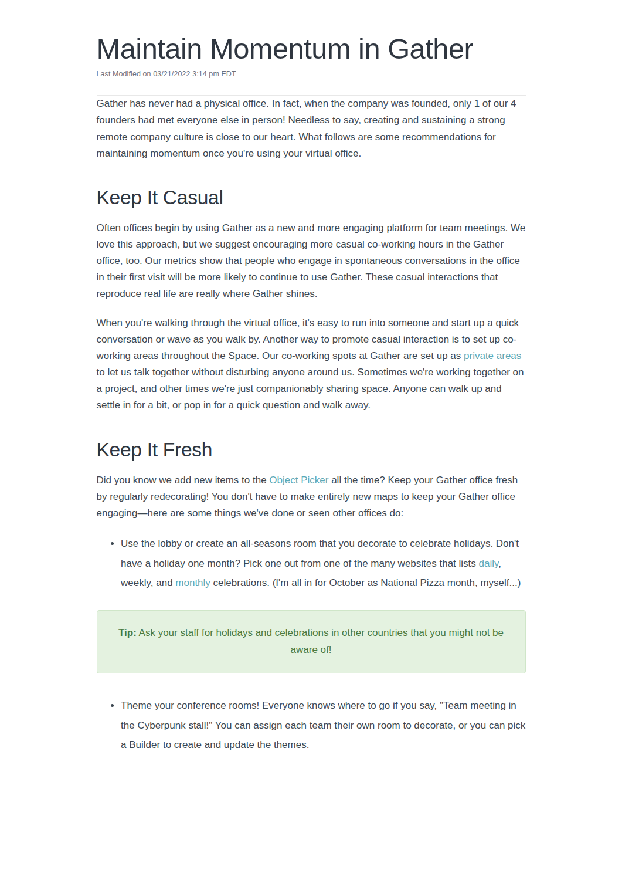Maintain Momentum in Gather
Last Modified on 03/21/2022 3:14 pm EDT
Gather has never had a physical office. In fact, when the company was founded, only 1 of our 4 founders had met everyone else in person! Needless to say, creating and sustaining a strong remote company culture is close to our heart. What follows are some recommendations for maintaining momentum once you're using your virtual office.
Keep It Casual
Often offices begin by using Gather as a new and more engaging platform for team meetings. We love this approach, but we suggest encouraging more casual co-working hours in the Gather office, too. Our metrics show that people who engage in spontaneous conversations in the office in their first visit will be more likely to continue to use Gather. These casual interactions that reproduce real life are really where Gather shines.
When you're walking through the virtual office, it's easy to run into someone and start up a quick conversation or wave as you walk by. Another way to promote casual interaction is to set up co-working areas throughout the Space. Our co-working spots at Gather are set up as private areas to let us talk together without disturbing anyone around us. Sometimes we're working together on a project, and other times we're just companionably sharing space. Anyone can walk up and settle in for a bit, or pop in for a quick question and walk away.
Keep It Fresh
Did you know we add new items to the Object Picker all the time? Keep your Gather office fresh by regularly redecorating! You don't have to make entirely new maps to keep your Gather office engaging—here are some things we've done or seen other offices do:
Use the lobby or create an all-seasons room that you decorate to celebrate holidays. Don't have a holiday one month? Pick one out from one of the many websites that lists daily, weekly, and monthly celebrations. (I'm all in for October as National Pizza month, myself...)
Tip: Ask your staff for holidays and celebrations in other countries that you might not be aware of!
Theme your conference rooms! Everyone knows where to go if you say, "Team meeting in the Cyberpunk stall!" You can assign each team their own room to decorate, or you can pick a Builder to create and update the themes.